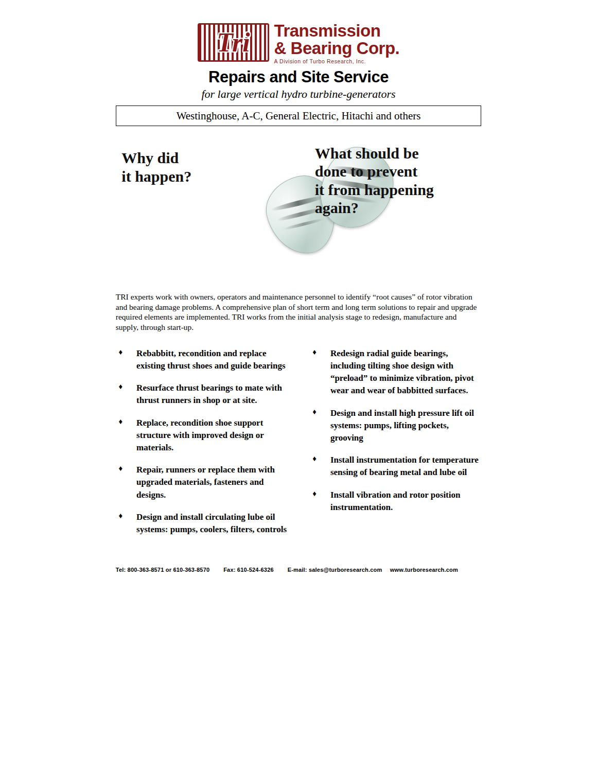Tri
Transmission
& Bearing Corp.
A Division of Turbo Research, Inc.
Repairs and Site Service
for large vertical hydro turbine-generators
Westinghouse, A-C, General Electric, Hitachi and others
Why did
it happen?
What should be
done to prevent
it from happening
again?
TRI experts work with owners, operators and maintenance personnel to identify “root causes” of rotor vibration and bearing damage problems. A comprehensive plan of short term and long term solutions to repair and upgrade required elements are implemented. TRI works from the initial analysis stage to redesign, manufacture and supply, through start-up.
Rebabbitt, recondition and replace existing thrust shoes and guide bearings
Resurface thrust bearings to mate with thrust runners in shop or at site.
Replace, recondition shoe support structure with improved design or materials.
Repair, runners or replace them with upgraded materials, fasteners and designs.
Design and install circulating lube oil systems: pumps, coolers, filters, controls
Redesign radial guide bearings, including tilting shoe design with “preload” to minimize vibration, pivot wear and wear of babbitted surfaces.
Design and install high pressure lift oil systems: pumps, lifting pockets, grooving
Install instrumentation for temperature sensing of bearing metal and lube oil
Install vibration and rotor position instrumentation.
Tel: 800-363-8571 or 610-363-8570 Fax: 610-524-6326 E-mail: sales@turboresearch.com www.turboresearch.com